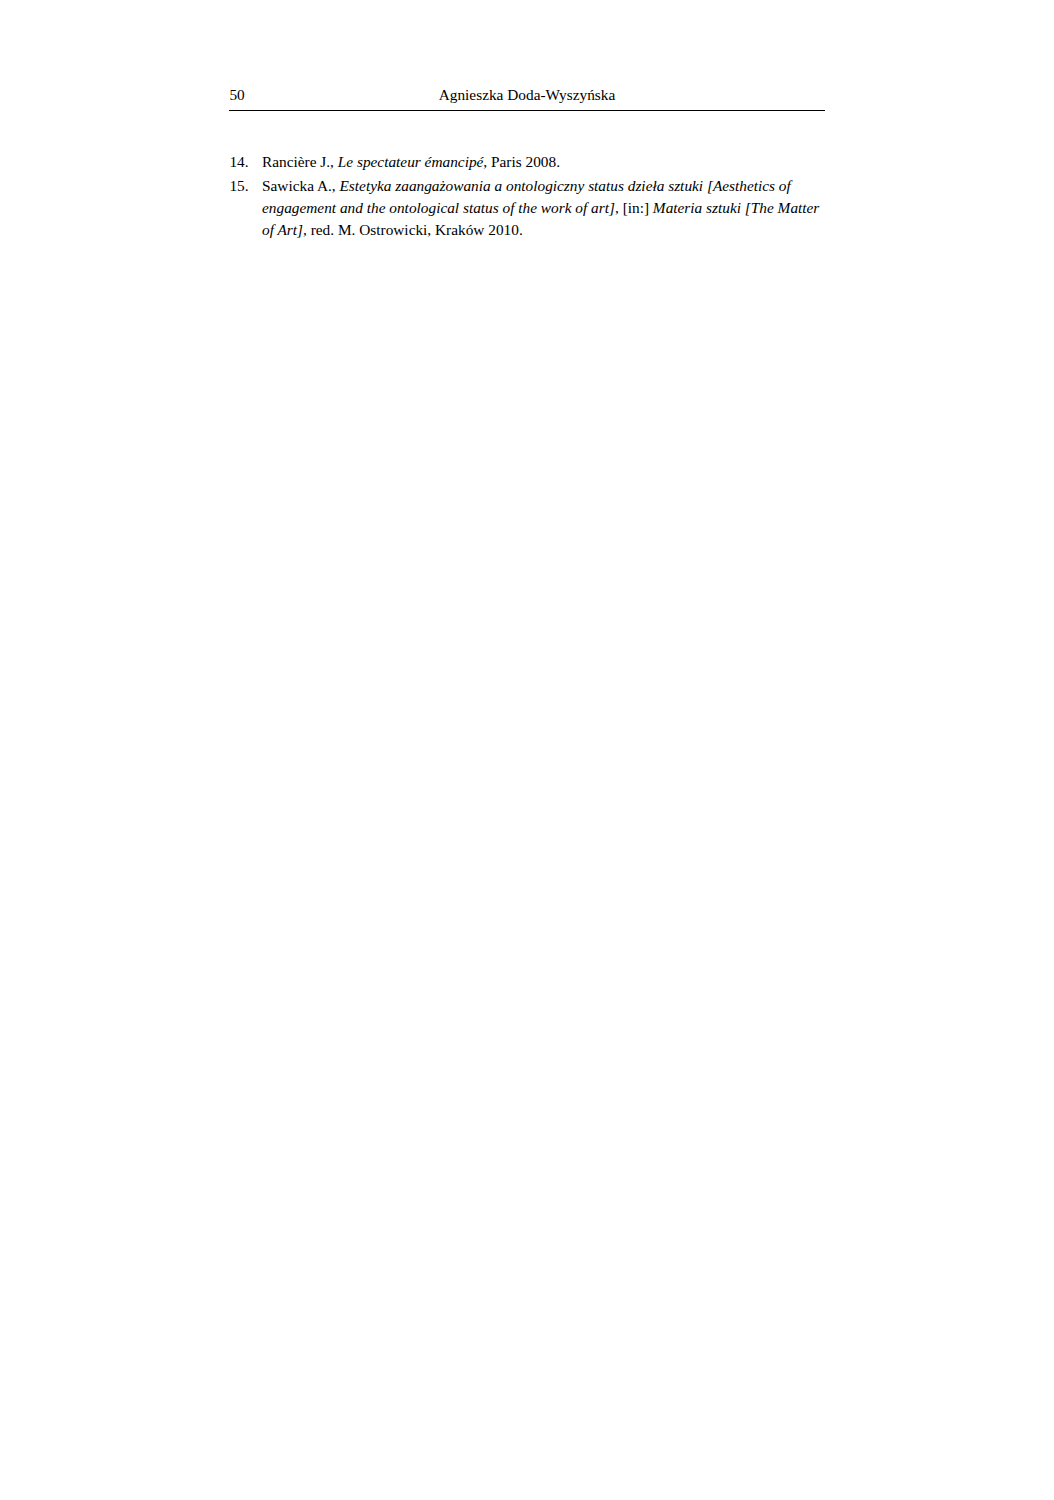50
Agnieszka Doda-Wyszyńska
14. Rancière J., Le spectateur émancipé, Paris 2008.
15. Sawicka A., Estetyka zaangażowania a ontologiczny status dzieła sztuki [Aesthetics of engagement and the ontological status of the work of art], [in:] Materia sztuki [The Matter of Art], red. M. Ostrowicki, Kraków 2010.